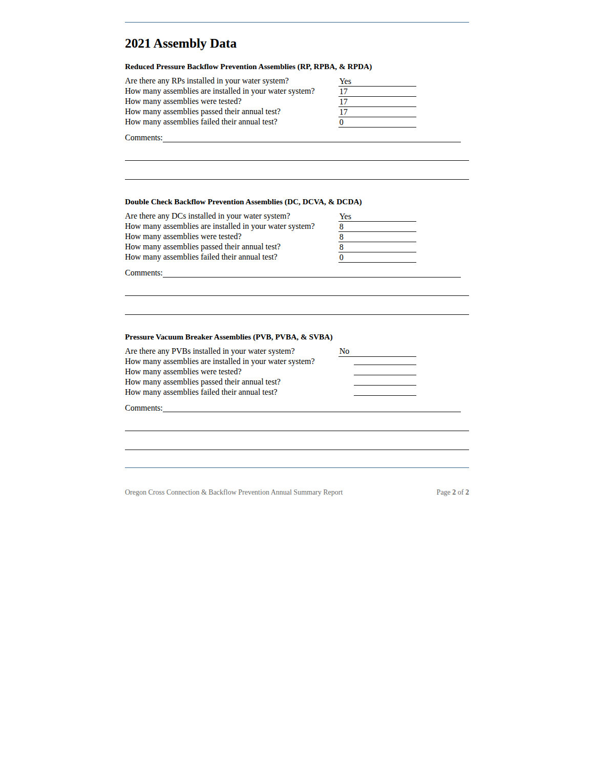2021 Assembly Data
Reduced Pressure Backflow Prevention Assemblies (RP, RPBA, & RPDA)
| Are there any RPs installed in your water system? | Yes |
| How many assemblies are installed in your water system? | 17 |
| How many assemblies were tested? | 17 |
| How many assemblies passed their annual test? | 17 |
| How many assemblies failed their annual test? | 0 |
Comments:
Double Check Backflow Prevention Assemblies (DC, DCVA, & DCDA)
| Are there any DCs installed in your water system? | Yes |
| How many assemblies are installed in your water system? | 8 |
| How many assemblies were tested? | 8 |
| How many assemblies passed their annual test? | 8 |
| How many assemblies failed their annual test? | 0 |
Comments:
Pressure Vacuum Breaker Assemblies (PVB, PVBA, & SVBA)
| Are there any PVBs installed in your water system? | No |
| How many assemblies are installed in your water system? | |
| How many assemblies were tested? | |
| How many assemblies passed their annual test? | |
| How many assemblies failed their annual test? | |
Comments:
Oregon Cross Connection & Backflow Prevention Annual Summary Report
Page 2 of 2